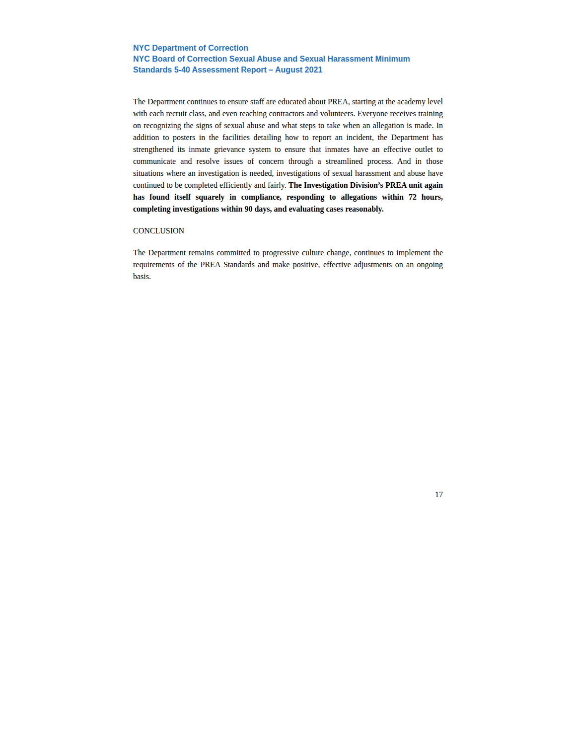NYC Department of Correction NYC Board of Correction Sexual Abuse and Sexual Harassment Minimum Standards 5-40 Assessment Report – August 2021
The Department continues to ensure staff are educated about PREA, starting at the academy level with each recruit class, and even reaching contractors and volunteers. Everyone receives training on recognizing the signs of sexual abuse and what steps to take when an allegation is made. In addition to posters in the facilities detailing how to report an incident, the Department has strengthened its inmate grievance system to ensure that inmates have an effective outlet to communicate and resolve issues of concern through a streamlined process. And in those situations where an investigation is needed, investigations of sexual harassment and abuse have continued to be completed efficiently and fairly. The Investigation Division’s PREA unit again has found itself squarely in compliance, responding to allegations within 72 hours, completing investigations within 90 days, and evaluating cases reasonably.
CONCLUSION
The Department remains committed to progressive culture change, continues to implement the requirements of the PREA Standards and make positive, effective adjustments on an ongoing basis.
17